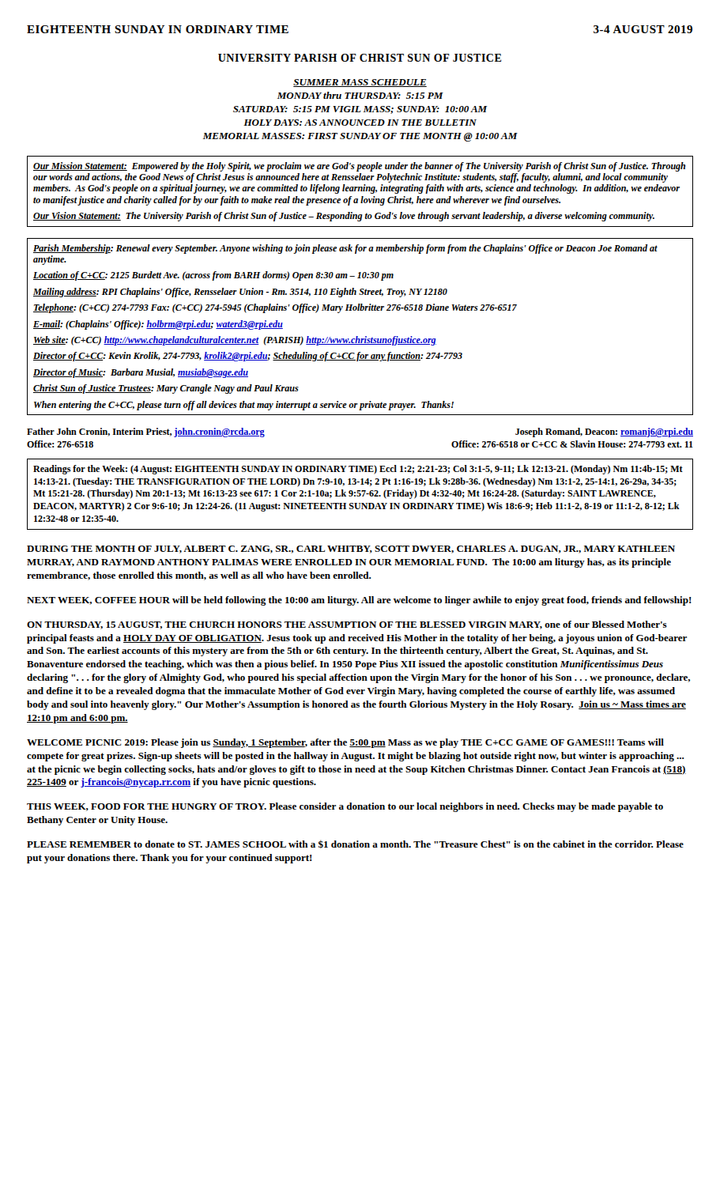EIGHTEENTH SUNDAY IN ORDINARY TIME 3-4 AUGUST 2019
UNIVERSITY PARISH OF CHRIST SUN OF JUSTICE
SUMMER MASS SCHEDULE
MONDAY thru THURSDAY: 5:15 PM
SATURDAY: 5:15 PM VIGIL MASS; SUNDAY: 10:00 AM
HOLY DAYS: AS ANNOUNCED IN THE BULLETIN
MEMORIAL MASSES: FIRST SUNDAY OF THE MONTH @ 10:00 AM
Our Mission Statement: Empowered by the Holy Spirit, we proclaim we are God's people under the banner of The University Parish of Christ Sun of Justice. Through our words and actions, the Good News of Christ Jesus is announced here at Rensselaer Polytechnic Institute: students, staff, faculty, alumni, and local community members. As God's people on a spiritual journey, we are committed to lifelong learning, integrating faith with arts, science and technology. In addition, we endeavor to manifest justice and charity called for by our faith to make real the presence of a loving Christ, here and wherever we find ourselves.
Our Vision Statement: The University Parish of Christ Sun of Justice – Responding to God's love through servant leadership, a diverse welcoming community.
Parish Membership: Renewal every September. Anyone wishing to join please ask for a membership form from the Chaplains' Office or Deacon Joe Romand at anytime.
Location of C+CC: 2125 Burdett Ave. (across from BARH dorms) Open 8:30 am – 10:30 pm
Mailing address: RPI Chaplains' Office, Rensselaer Union - Rm. 3514, 110 Eighth Street, Troy, NY 12180
Telephone: (C+CC) 274-7793 Fax: (C+CC) 274-5945 (Chaplains' Office) Mary Holbritter 276-6518 Diane Waters 276-6517
E-mail: (Chaplains' Office): holbrm@rpi.edu; waterd3@rpi.edu
Web site: (C+CC) http://www.chapelandculturalcenter.net (PARISH) http://www.christsunofjustice.org
Director of C+CC: Kevin Krolik, 274-7793, krolik2@rpi.edu; Scheduling of C+CC for any function: 274-7793
Director of Music: Barbara Musial, musiab@sage.edu
Christ Sun of Justice Trustees: Mary Crangle Nagy and Paul Kraus
When entering the C+CC, please turn off all devices that may interrupt a service or private prayer. Thanks!
Father John Cronin, Interim Priest, john.cronin@rcda.org
Office: 276-6518
Joseph Romand, Deacon: romanj6@rpi.edu
Office: 276-6518 or C+CC & Slavin House: 274-7793 ext. 11
Readings for the Week: (4 August: EIGHTEENTH SUNDAY IN ORDINARY TIME) Eccl 1:2; 2:21-23; Col 3:1-5, 9-11; Lk 12:13-21. (Monday) Nm 11:4b-15; Mt 14:13-21. (Tuesday: THE TRANSFIGURATION OF THE LORD) Dn 7:9-10, 13-14; 2 Pt 1:16-19; Lk 9:28b-36. (Wednesday) Nm 13:1-2, 25-14:1, 26-29a, 34-35; Mt 15:21-28. (Thursday) Nm 20:1-13; Mt 16:13-23 see 617: 1 Cor 2:1-10a; Lk 9:57-62. (Friday) Dt 4:32-40; Mt 16:24-28. (Saturday: SAINT LAWRENCE, DEACON, MARTYR) 2 Cor 9:6-10; Jn 12:24-26. (11 August: NINETEENTH SUNDAY IN ORDINARY TIME) Wis 18:6-9; Heb 11:1-2, 8-19 or 11:1-2, 8-12; Lk 12:32-48 or 12:35-40.
DURING THE MONTH OF JULY, ALBERT C. ZANG, SR., CARL WHITBY, SCOTT DWYER, CHARLES A. DUGAN, JR., MARY KATHLEEN MURRAY, AND RAYMOND ANTHONY PALIMAS WERE ENROLLED IN OUR MEMORIAL FUND. The 10:00 am liturgy has, as its principle remembrance, those enrolled this month, as well as all who have been enrolled.
NEXT WEEK, COFFEE HOUR will be held following the 10:00 am liturgy. All are welcome to linger awhile to enjoy great food, friends and fellowship!
ON THURSDAY, 15 AUGUST, THE CHURCH HONORS THE ASSUMPTION OF THE BLESSED VIRGIN MARY, one of our Blessed Mother's principal feasts and a HOLY DAY OF OBLIGATION. Jesus took up and received His Mother in the totality of her being, a joyous union of God-bearer and Son. The earliest accounts of this mystery are from the 5th or 6th century. In the thirteenth century, Albert the Great, St. Aquinas, and St. Bonaventure endorsed the teaching, which was then a pious belief. In 1950 Pope Pius XII issued the apostolic constitution Munificentissimus Deus declaring ". . . for the glory of Almighty God, who poured his special affection upon the Virgin Mary for the honor of his Son . . . we pronounce, declare, and define it to be a revealed dogma that the immaculate Mother of God ever Virgin Mary, having completed the course of earthly life, was assumed body and soul into heavenly glory." Our Mother's Assumption is honored as the fourth Glorious Mystery in the Holy Rosary. Join us ~ Mass times are 12:10 pm and 6:00 pm.
WELCOME PICNIC 2019: Please join us Sunday, 1 September, after the 5:00 pm Mass as we play THE C+CC GAME OF GAMES!!! Teams will compete for great prizes. Sign-up sheets will be posted in the hallway in August. It might be blazing hot outside right now, but winter is approaching ... at the picnic we begin collecting socks, hats and/or gloves to gift to those in need at the Soup Kitchen Christmas Dinner. Contact Jean Francois at (518) 225-1409 or j-francois@nycap.rr.com if you have picnic questions.
THIS WEEK, FOOD FOR THE HUNGRY OF TROY. Please consider a donation to our local neighbors in need. Checks may be made payable to Bethany Center or Unity House.
PLEASE REMEMBER to donate to ST. JAMES SCHOOL with a $1 donation a month. The "Treasure Chest" is on the cabinet in the corridor. Please put your donations there. Thank you for your continued support!